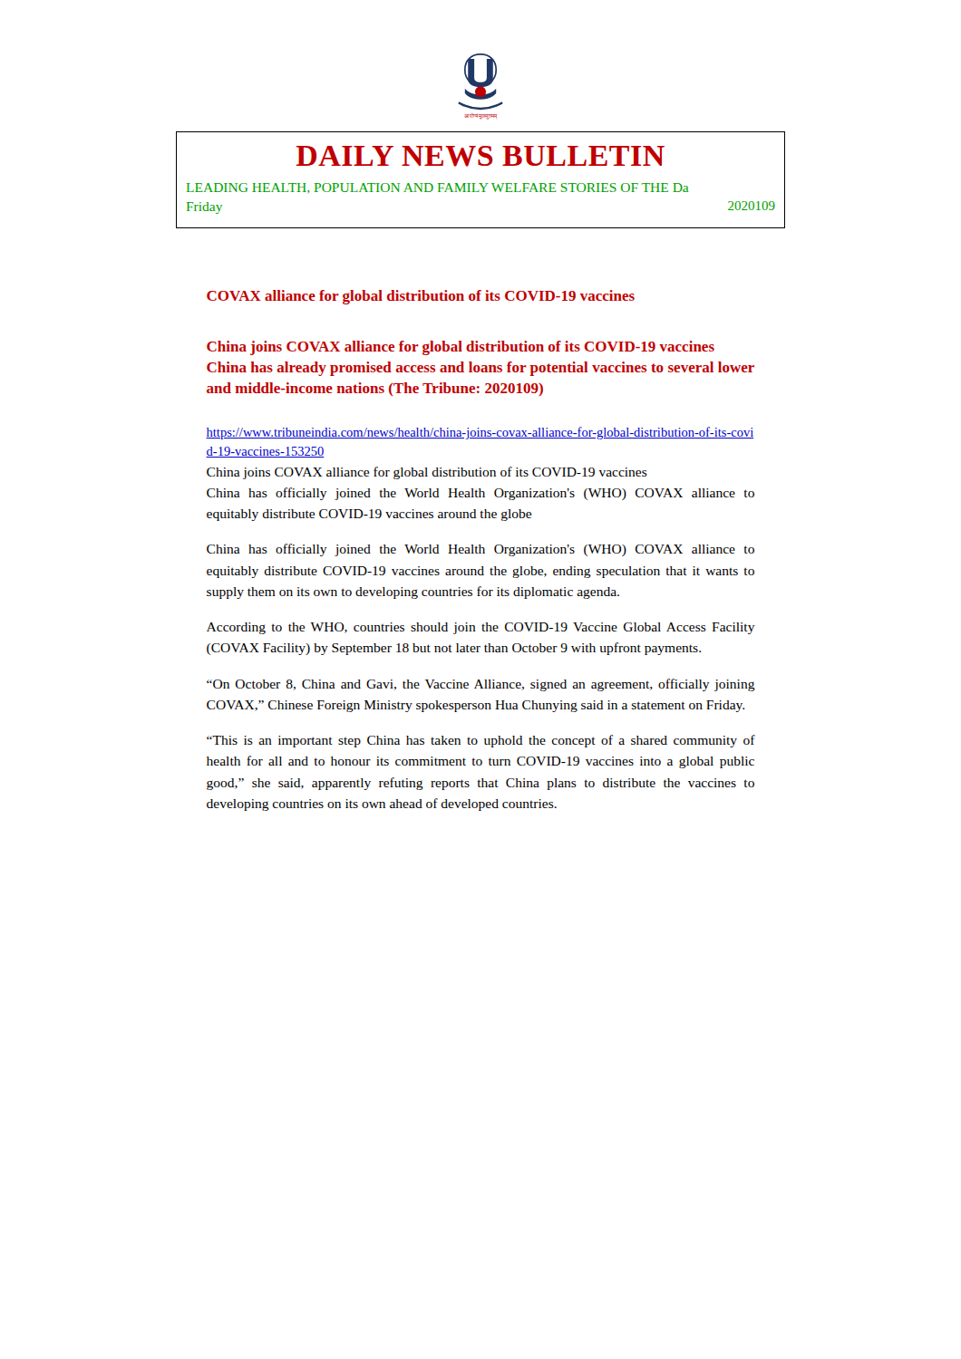आरोग्यं मूलमुत्तमम्
DAILY NEWS BULLETIN
LEADING HEALTH, POPULATION AND FAMILY WELFARE STORIES OF THE Da
Friday 2020109
COVAX alliance for global distribution of its COVID-19 vaccines
China joins COVAX alliance for global distribution of its COVID-19 vaccines
China has already promised access and loans for potential vaccines to several lower and middle-income nations (The Tribune: 2020109)
https://www.tribuneindia.com/news/health/china-joins-covax-alliance-for-global-distribution-of-its-covid-19-vaccines-153250
China joins COVAX alliance for global distribution of its COVID-19 vaccines
China has officially joined the World Health Organization's (WHO) COVAX alliance to equitably distribute COVID-19 vaccines around the globe
China has officially joined the World Health Organization's (WHO) COVAX alliance to equitably distribute COVID-19 vaccines around the globe, ending speculation that it wants to supply them on its own to developing countries for its diplomatic agenda.
According to the WHO, countries should join the COVID-19 Vaccine Global Access Facility (COVAX Facility) by September 18 but not later than October 9 with upfront payments.
“On October 8, China and Gavi, the Vaccine Alliance, signed an agreement, officially joining COVAX,” Chinese Foreign Ministry spokesperson Hua Chunying said in a statement on Friday.
“This is an important step China has taken to uphold the concept of a shared community of health for all and to honour its commitment to turn COVID-19 vaccines into a global public good,” she said, apparently refuting reports that China plans to distribute the vaccines to developing countries on its own ahead of developed countries.